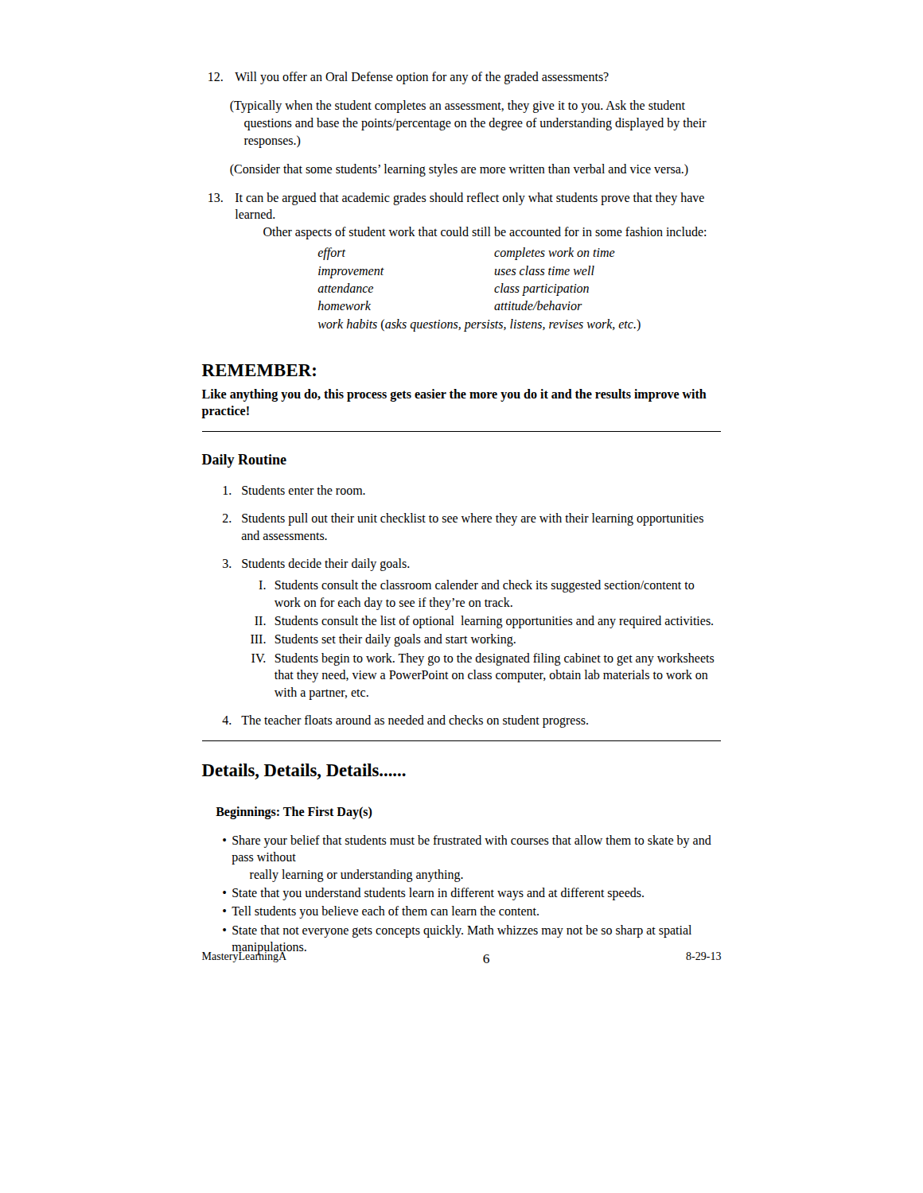12.
Will you offer an Oral Defense option for any of the graded assessments?
(Typically when the student completes an assessment, they give it to you. Ask the student questions and base the points/percentage on the degree of understanding displayed by their responses.)
(Consider that some students’ learning styles are more written than verbal and vice versa.)
13.
It can be argued that academic grades should reflect only what students prove that they have learned.
Other aspects of student work that could still be accounted for in some fashion include:
| effort | completes work on time |
| improvement | uses class time well |
| attendance | class participation |
| homework | attitude/behavior |
| work habits ( asks questions, persists, listens, revises work, etc. ) |
REMEMBER:
Like anything you do, this process gets easier the more you do it and the results improve with practice!
Daily Routine
Students enter the room.
Students pull out their unit checklist to see where they are with their learning opportunities and assessments.
Students decide their daily goals.
Students consult the classroom calender and check its suggested section/content to work on for each day to see if they’re on track.
Students consult the list of optional learning opportunities and any required activities.
Students set their daily goals and start working.
Students begin to work. They go to the designated filing cabinet to get any worksheets that they need, view a PowerPoint on class computer, obtain lab materials to work on with a partner, etc.
The teacher floats around as needed and checks on student progress.
Details, Details, Details......
Beginnings: The First Day(s)
Share your belief that students must be frustrated with courses that allow them to skate by and pass without really learning or understanding anything.
State that you understand students learn in different ways and at different speeds.
Tell students you believe each of them can learn the content.
State that not everyone gets concepts quickly. Math whizzes may not be so sharp at spatial manipulations.
MasteryLearningA 8-29-13
6